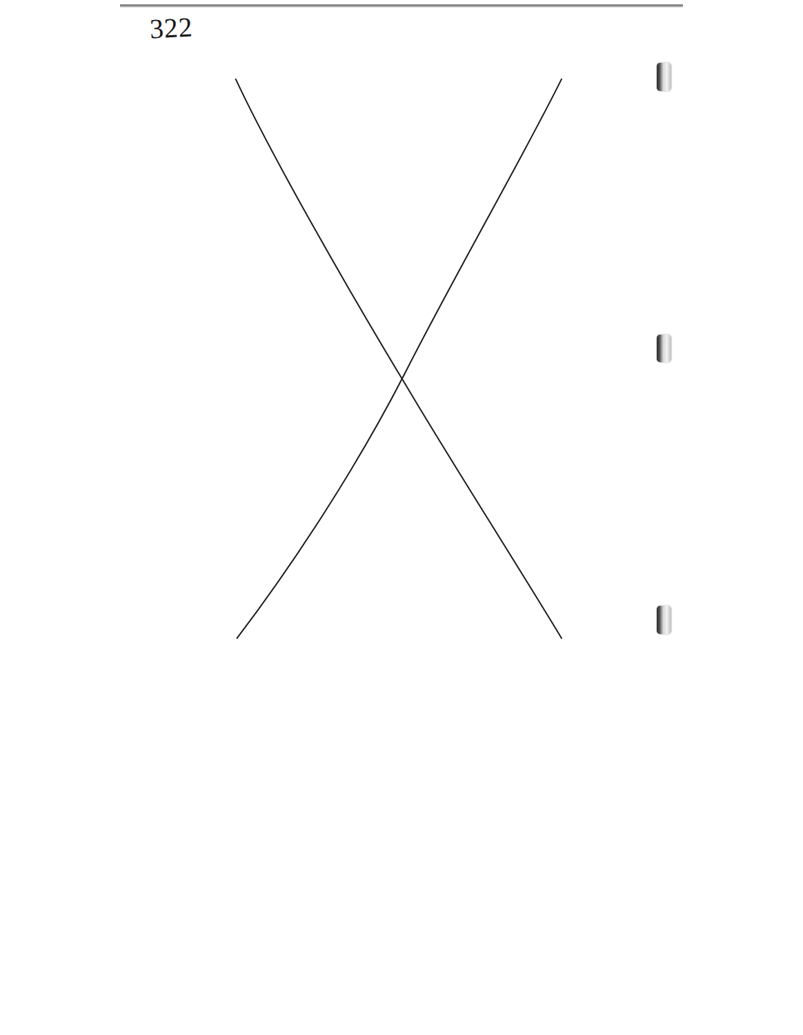322
Page cancelled with a large X; no text content present.